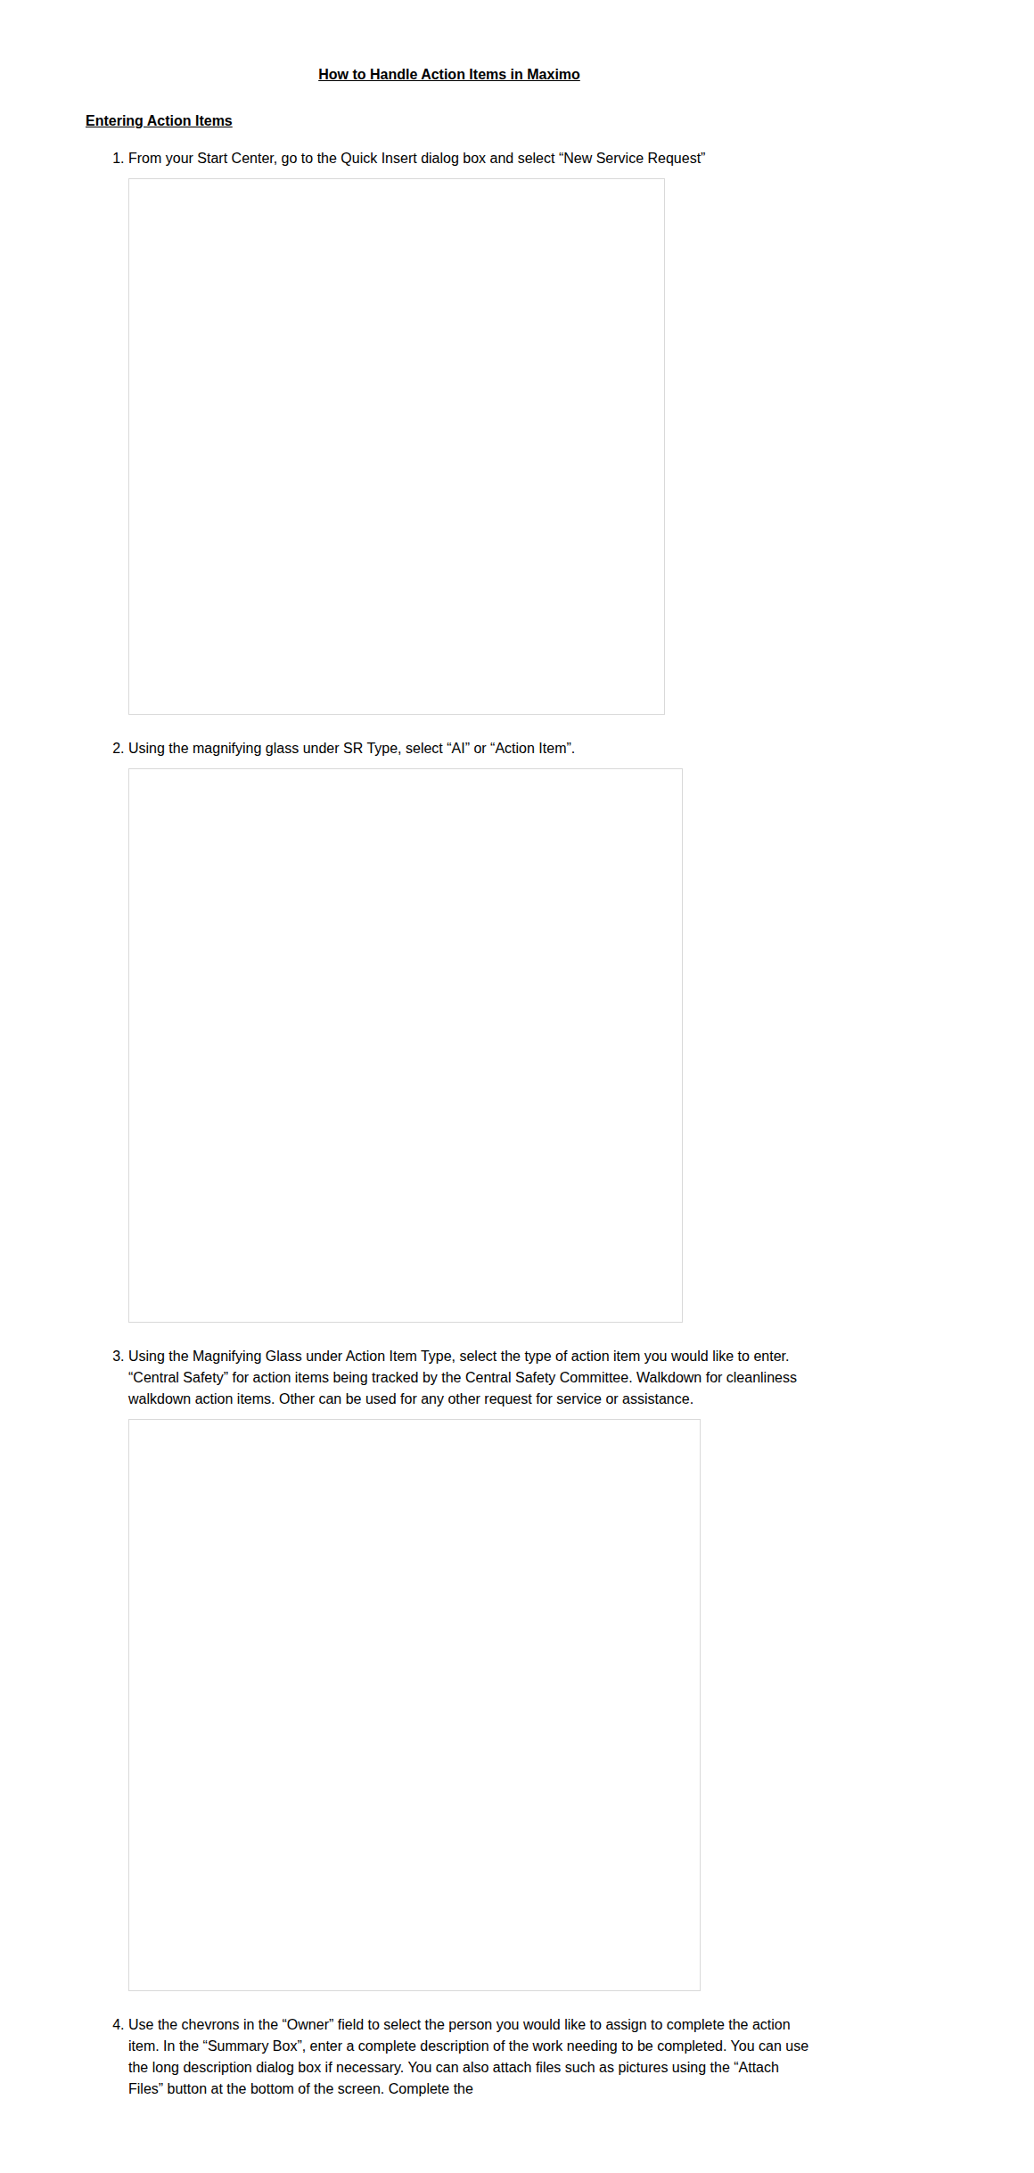How to Handle Action Items in Maximo
Entering Action Items
From your Start Center, go to the Quick Insert dialog box and select “New Service Request”
Using the magnifying glass under SR Type, select “AI” or “Action Item”.
Using the Magnifying Glass under Action Item Type, select the type of action item you would like to enter. “Central Safety” for action items being tracked by the Central Safety Committee. Walkdown for cleanliness walkdown action items. Other can be used for any other request for service or assistance.
Use the chevrons in the “Owner” field to select the person you would like to assign to complete the action item. In the “Summary Box”, enter a complete description of the work needing to be completed. You can use the long description dialog box if necessary. You can also attach files such as pictures using the “Attach Files” button at the bottom of the screen. Complete the